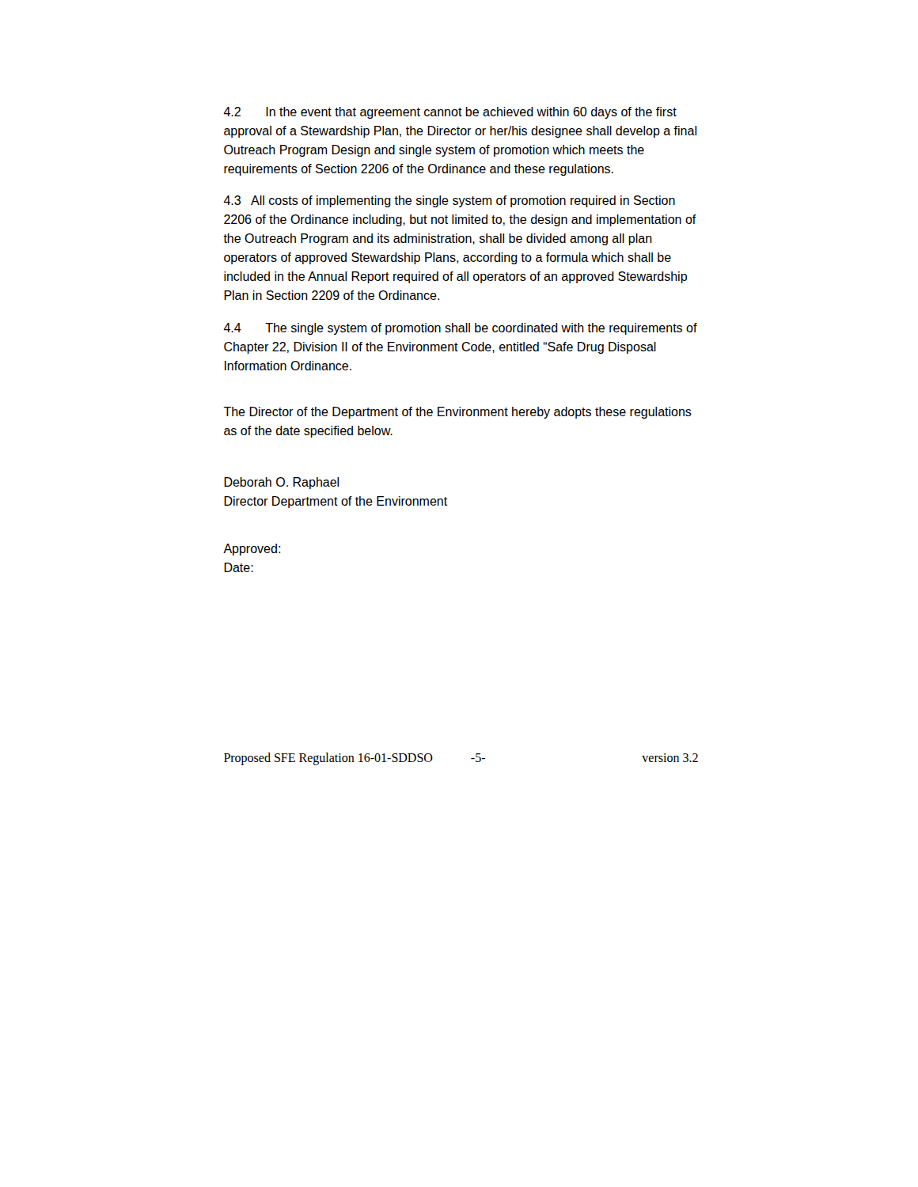4.2 In the event that agreement cannot be achieved within 60 days of the first approval of a Stewardship Plan, the Director or her/his designee shall develop a final Outreach Program Design and single system of promotion which meets the requirements of Section 2206 of the Ordinance and these regulations.
4.3 All costs of implementing the single system of promotion required in Section 2206 of the Ordinance including, but not limited to, the design and implementation of the Outreach Program and its administration, shall be divided among all plan operators of approved Stewardship Plans, according to a formula which shall be included in the Annual Report required of all operators of an approved Stewardship Plan in Section 2209 of the Ordinance.
4.4 The single system of promotion shall be coordinated with the requirements of Chapter 22, Division II of the Environment Code, entitled “Safe Drug Disposal Information Ordinance.
The Director of the Department of the Environment hereby adopts these regulations as of the date specified below.
Deborah O. Raphael
Director Department of the Environment
Approved:
Date:
Proposed SFE Regulation 16-01-SDDSO -5- version 3.2